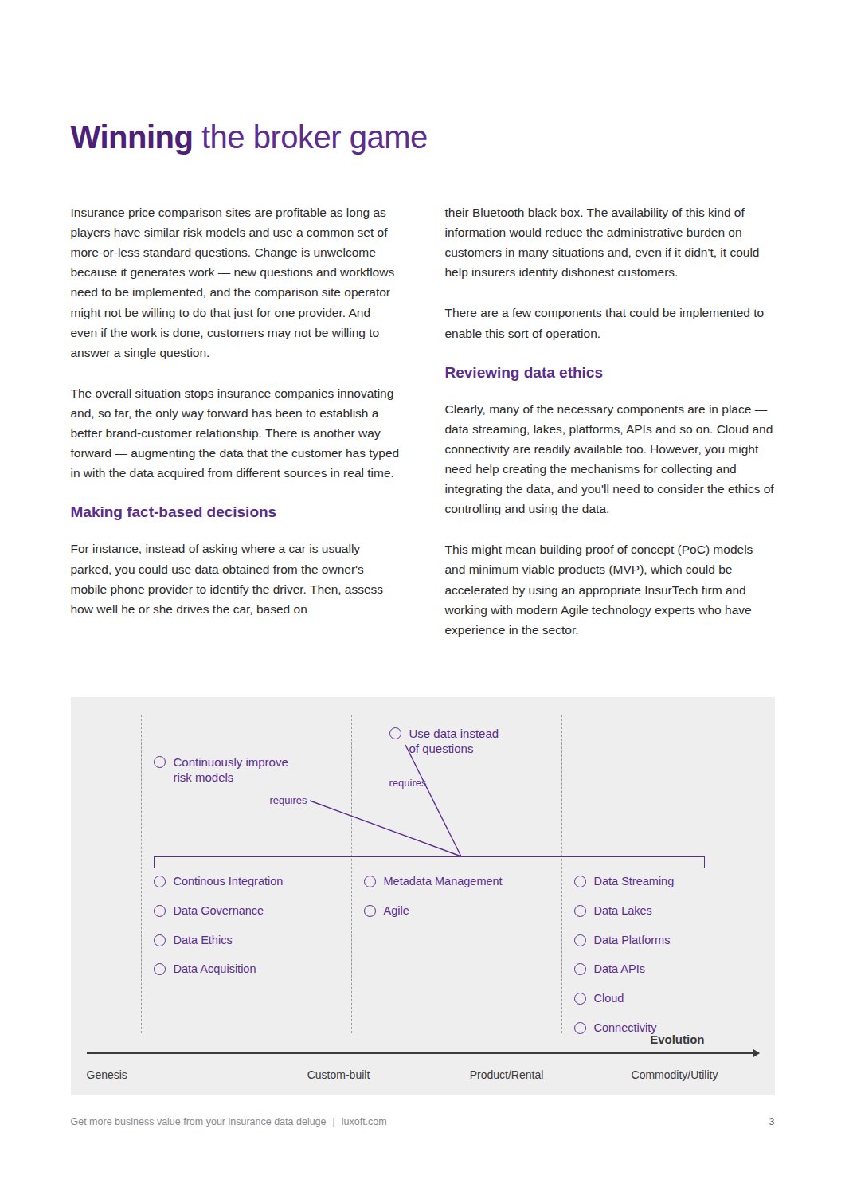Winning the broker game
Insurance price comparison sites are profitable as long as players have similar risk models and use a common set of more-or-less standard questions. Change is unwelcome because it generates work — new questions and workflows need to be implemented, and the comparison site operator might not be willing to do that just for one provider. And even if the work is done, customers may not be willing to answer a single question.
The overall situation stops insurance companies innovating and, so far, the only way forward has been to establish a better brand-customer relationship. There is another way forward — augmenting the data that the customer has typed in with the data acquired from different sources in real time.
Making fact-based decisions
For instance, instead of asking where a car is usually parked, you could use data obtained from the owner's mobile phone provider to identify the driver. Then, assess how well he or she drives the car, based on
their Bluetooth black box. The availability of this kind of information would reduce the administrative burden on customers in many situations and, even if it didn't, it could help insurers identify dishonest customers.
There are a few components that could be implemented to enable this sort of operation.
Reviewing data ethics
Clearly, many of the necessary components are in place — data streaming, lakes, platforms, APIs and so on. Cloud and connectivity are readily available too. However, you might need help creating the mechanisms for collecting and integrating the data, and you'll need to consider the ethics of controlling and using the data.
This might mean building proof of concept (PoC) models and minimum viable products (MVP), which could be accelerated by using an appropriate InsurTech firm and working with modern Agile technology experts who have experience in the sector.
Continuously improve
risk models
Use data instead
of questions
requires
requires
Continous Integration
Data Governance
Data Ethics
Data Acquisition
Metadata Management
Agile
Data Streaming
Data Lakes
Data Platforms
Data APIs
Cloud
Connectivity
Evolution
Genesis Custom-built Product/Rental Commodity/Utility
Get more business value from your insurance data deluge | luxoft.com 3